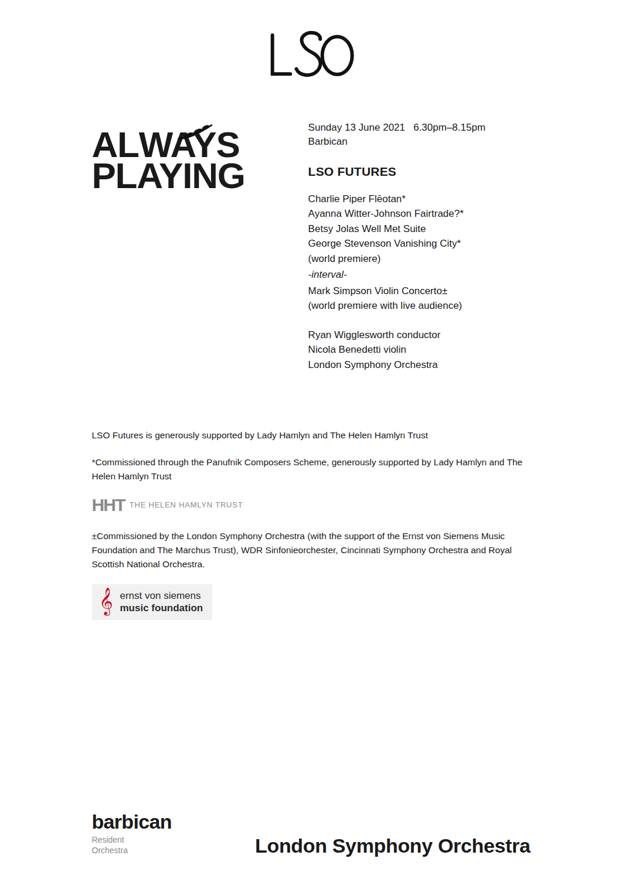AL WAYS PLAYING
Sunday 13 June 2021 6.30pm–8.15pm Barbican
LSO Futures
Charlie Piper Flēotan*
Ayanna Witter-Johnson Fairtrade?*
Betsy Jolas Well Met Suite
George Stevenson Vanishing City*(world premiere)
-interval-
Mark Simpson Violin Concerto±(world premiere with live audience)
Ryan Wigglesworth conductor
Nicola Benedetti violin
London Symphony Orchestra
LSO Futures is generously supported by Lady Hamlyn and The Helen Hamlyn Trust
*Commissioned through the Panufnik Composers Scheme, generously supported by Lady Hamlyn and The Helen Hamlyn Trust
HHT The Helen Hamlyn Trust
±Commissioned by the London Symphony Orchestra (with the support of the Ernst von Siemens Music Foundation and The Marchus Trust), WDR Sinfonieorchester, Cincinnati Symphony Orchestra and Royal Scottish National Orchestra.
𝄞 ernst von siemens music foundation
barbican
Resident
Orchestra
London Symphony Orchestra